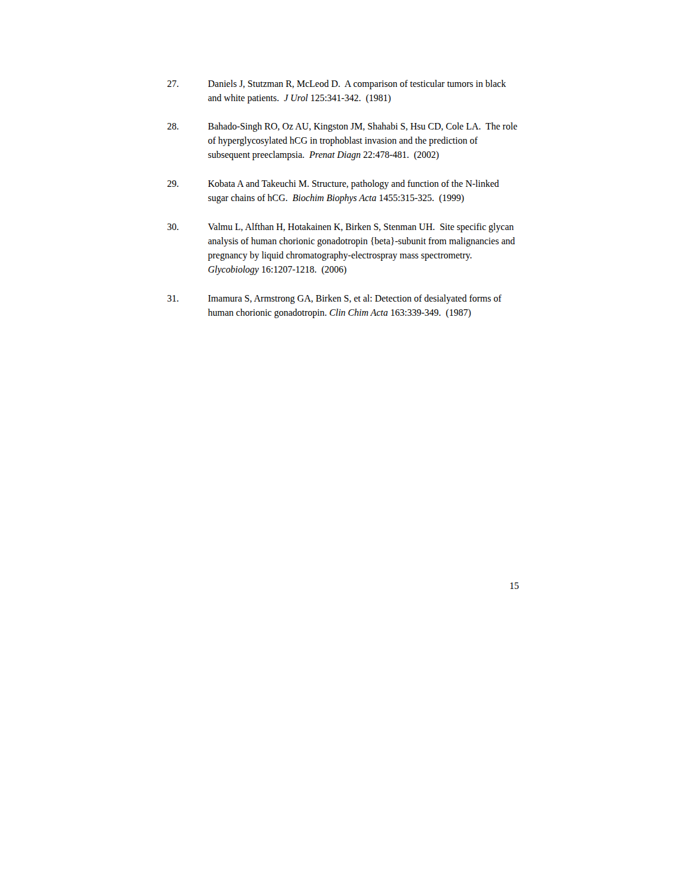27. Daniels J, Stutzman R, McLeod D. A comparison of testicular tumors in black and white patients. J Urol 125:341-342. (1981)
28. Bahado-Singh RO, Oz AU, Kingston JM, Shahabi S, Hsu CD, Cole LA. The role of hyperglycosylated hCG in trophoblast invasion and the prediction of subsequent preeclampsia. Prenat Diagn 22:478-481. (2002)
29. Kobata A and Takeuchi M. Structure, pathology and function of the N-linked sugar chains of hCG. Biochim Biophys Acta 1455:315-325. (1999)
30. Valmu L, Alfthan H, Hotakainen K, Birken S, Stenman UH. Site specific glycan analysis of human chorionic gonadotropin {beta}-subunit from malignancies and pregnancy by liquid chromatography-electrospray mass spectrometry. Glycobiology 16:1207-1218. (2006)
31. Imamura S, Armstrong GA, Birken S, et al: Detection of desialyated forms of human chorionic gonadotropin. Clin Chim Acta 163:339-349. (1987)
15